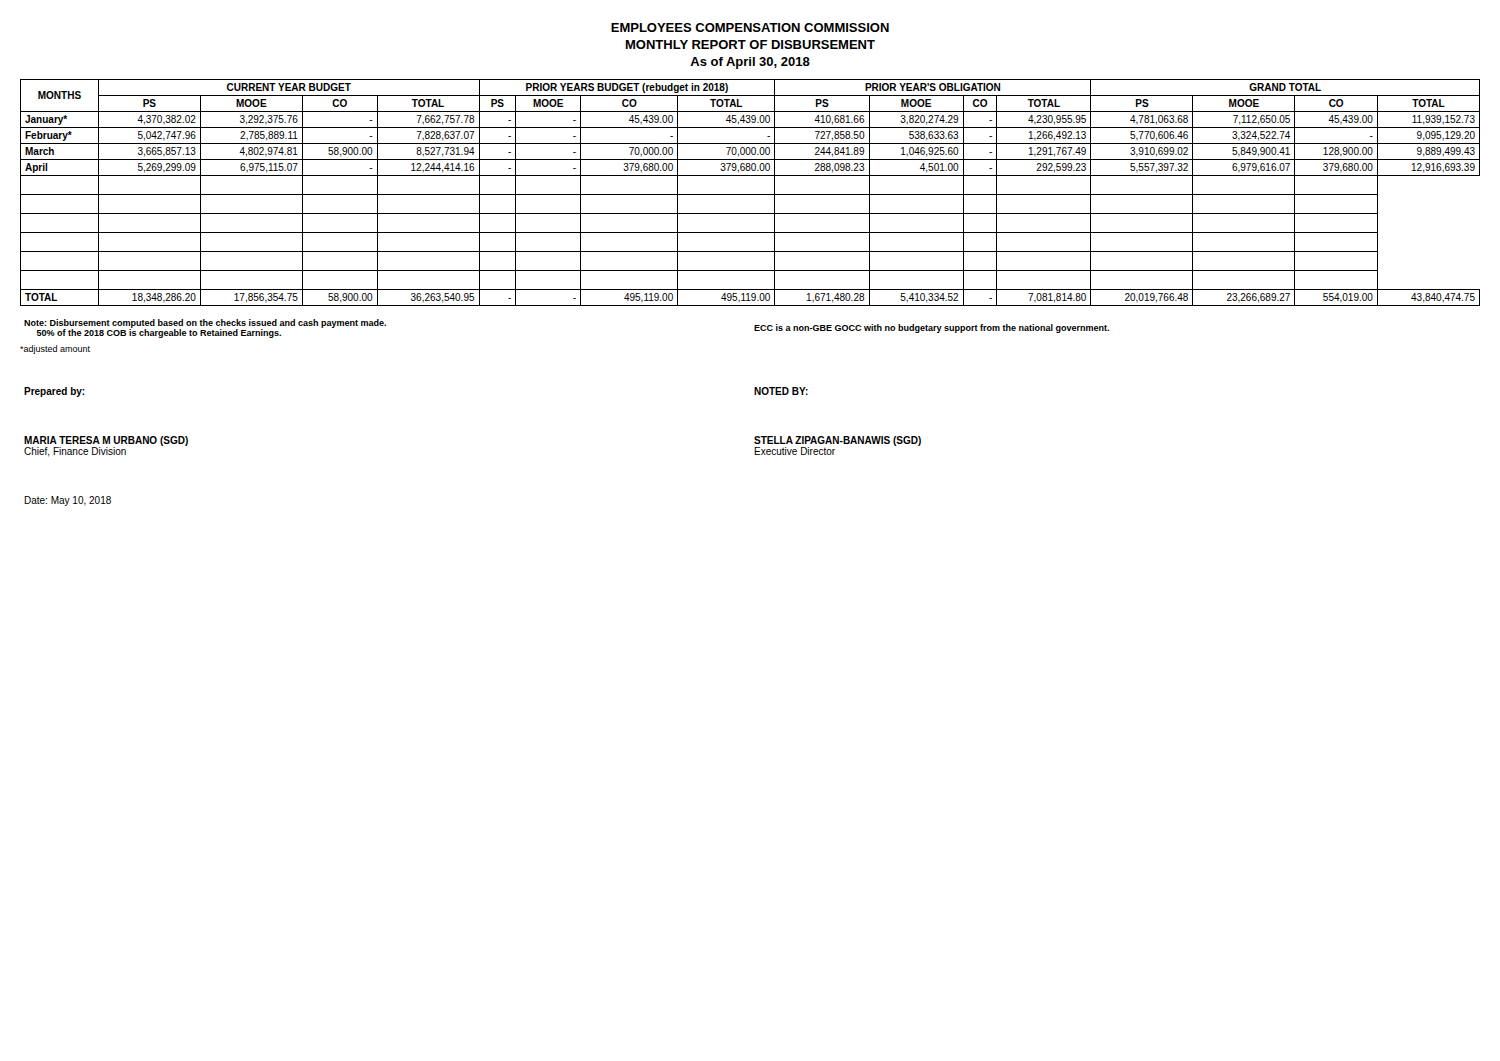EMPLOYEES COMPENSATION COMMISSION
MONTHLY REPORT OF DISBURSEMENT
As of April 30, 2018
| MONTHS | CURRENT YEAR BUDGET | PRIOR YEARS BUDGET (rebudget in 2018) | PRIOR YEAR'S OBLIGATION | GRAND TOTAL |
| --- | --- | --- | --- | --- |
| PS | MOOE | CO | TOTAL | PS | MOOE | CO | TOTAL | PS | MOOE | CO | TOTAL | PS | MOOE | CO | TOTAL |
| January* | 4,370,382.02 | 3,292,375.76 | - | 7,662,757.78 | - | - | 45,439.00 | 45,439.00 | 410,681.66 | 3,820,274.29 | - | 4,230,955.95 | 4,781,063.68 | 7,112,650.05 | 45,439.00 | 11,939,152.73 |
| February* | 5,042,747.96 | 2,785,889.11 | - | 7,828,637.07 | - | - | - | - | 727,858.50 | 538,633.63 | - | 1,266,492.13 | 5,770,606.46 | 3,324,522.74 | - | 9,095,129.20 |
| March | 3,665,857.13 | 4,802,974.81 | 58,900.00 | 8,527,731.94 | - | - | 70,000.00 | 70,000.00 | 244,841.89 | 1,046,925.60 | - | 1,291,767.49 | 3,910,699.02 | 5,849,900.41 | 128,900.00 | 9,889,499.43 |
| April | 5,269,299.09 | 6,975,115.07 | - | 12,244,414.16 | - | - | 379,680.00 | 379,680.00 | 288,098.23 | 4,501.00 | - | 292,599.23 | 5,557,397.32 | 6,979,616.07 | 379,680.00 | 12,916,693.39 |
| TOTAL | 18,348,286.20 | 17,856,354.75 | 58,900.00 | 36,263,540.95 | - | - | 495,119.00 | 495,119.00 | 1,671,480.28 | 5,410,334.52 | - | 7,081,814.80 | 20,019,766.48 | 23,266,689.27 | 554,019.00 | 43,840,474.75 |
| Note: Disbursement computed based on the checks issued and cash payment made. 50% of the 2018 COB is chargeable to Retained Earnings. | ECC is a non-GBE GOCC with no budgetary support from the national government. |
*adjusted amount
| Prepared by: | NOTED BY: |
| MARIA TERESA M URBANO (SGD) Chief, Finance Division | STELLA ZIPAGAN-BANAWIS (SGD) Executive Director |
| Date: May 10, 2018 | |